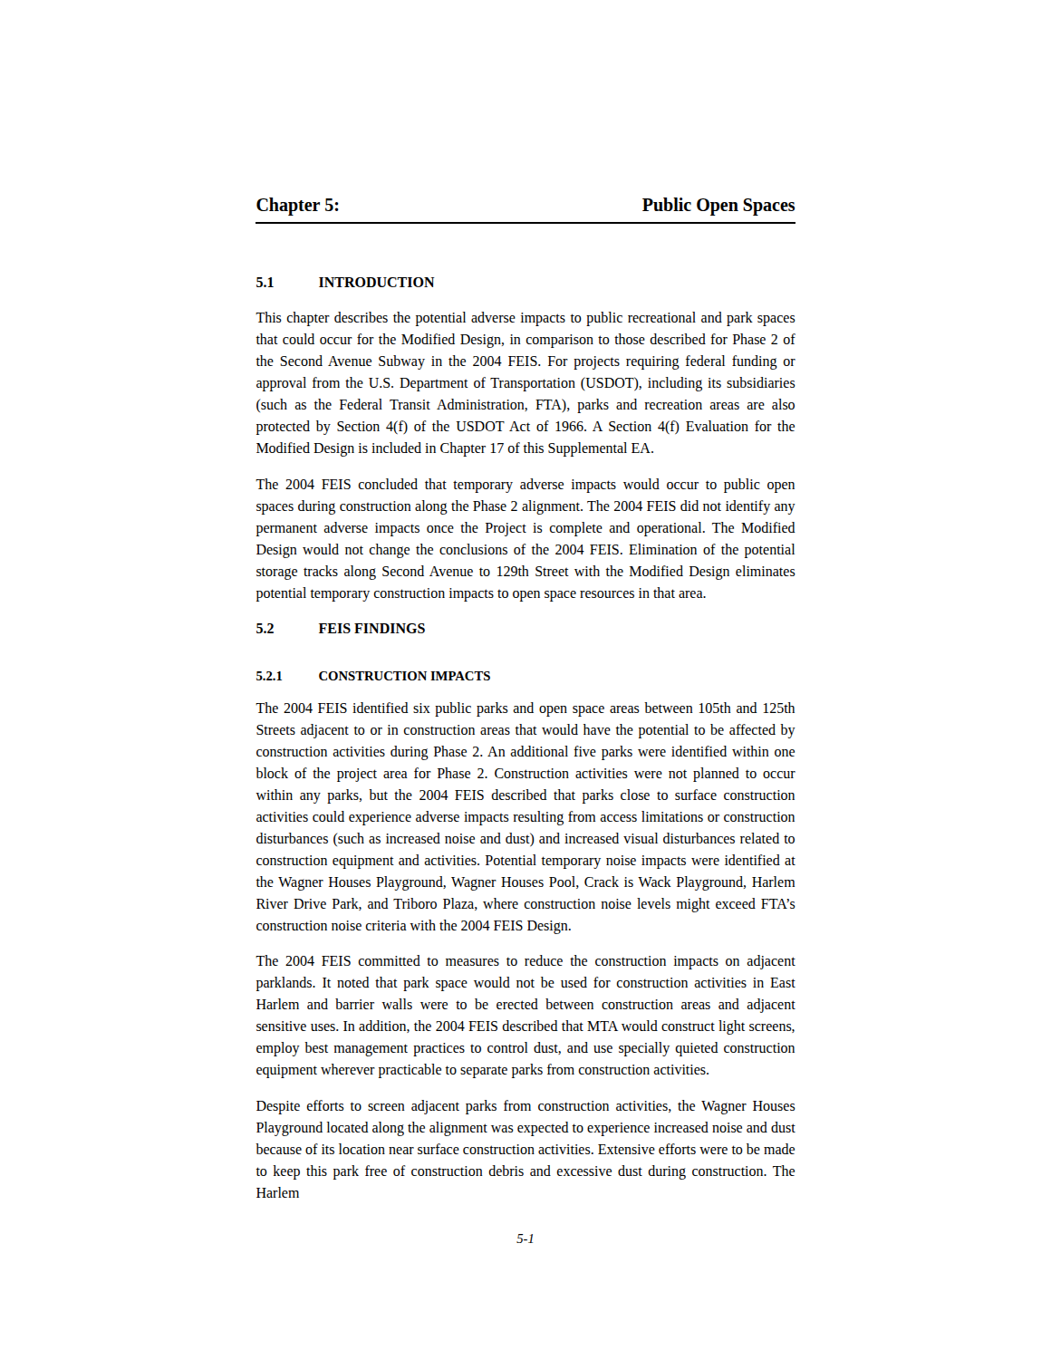Chapter 5: Public Open Spaces
5.1 INTRODUCTION
This chapter describes the potential adverse impacts to public recreational and park spaces that could occur for the Modified Design, in comparison to those described for Phase 2 of the Second Avenue Subway in the 2004 FEIS. For projects requiring federal funding or approval from the U.S. Department of Transportation (USDOT), including its subsidiaries (such as the Federal Transit Administration, FTA), parks and recreation areas are also protected by Section 4(f) of the USDOT Act of 1966. A Section 4(f) Evaluation for the Modified Design is included in Chapter 17 of this Supplemental EA.
The 2004 FEIS concluded that temporary adverse impacts would occur to public open spaces during construction along the Phase 2 alignment. The 2004 FEIS did not identify any permanent adverse impacts once the Project is complete and operational. The Modified Design would not change the conclusions of the 2004 FEIS. Elimination of the potential storage tracks along Second Avenue to 129th Street with the Modified Design eliminates potential temporary construction impacts to open space resources in that area.
5.2 FEIS FINDINGS
5.2.1 CONSTRUCTION IMPACTS
The 2004 FEIS identified six public parks and open space areas between 105th and 125th Streets adjacent to or in construction areas that would have the potential to be affected by construction activities during Phase 2. An additional five parks were identified within one block of the project area for Phase 2. Construction activities were not planned to occur within any parks, but the 2004 FEIS described that parks close to surface construction activities could experience adverse impacts resulting from access limitations or construction disturbances (such as increased noise and dust) and increased visual disturbances related to construction equipment and activities. Potential temporary noise impacts were identified at the Wagner Houses Playground, Wagner Houses Pool, Crack is Wack Playground, Harlem River Drive Park, and Triboro Plaza, where construction noise levels might exceed FTA’s construction noise criteria with the 2004 FEIS Design.
The 2004 FEIS committed to measures to reduce the construction impacts on adjacent parklands. It noted that park space would not be used for construction activities in East Harlem and barrier walls were to be erected between construction areas and adjacent sensitive uses. In addition, the 2004 FEIS described that MTA would construct light screens, employ best management practices to control dust, and use specially quieted construction equipment wherever practicable to separate parks from construction activities.
Despite efforts to screen adjacent parks from construction activities, the Wagner Houses Playground located along the alignment was expected to experience increased noise and dust because of its location near surface construction activities. Extensive efforts were to be made to keep this park free of construction debris and excessive dust during construction. The Harlem
5-1